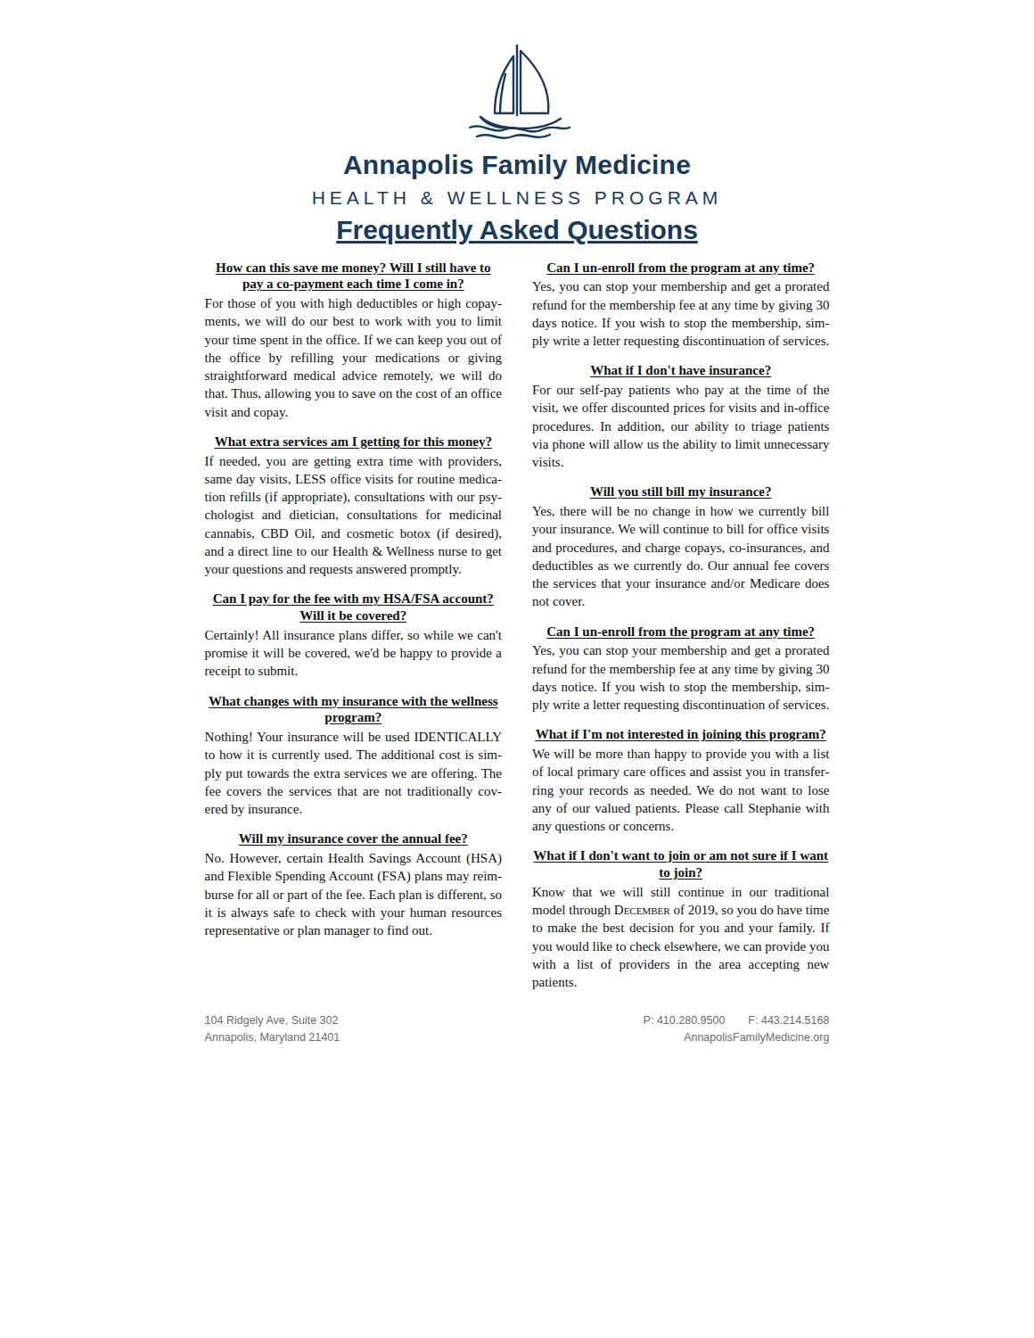Annapolis Family Medicine
HEALTH & WELLNESS PROGRAM
Frequently Asked Questions
How can this save me money? Will I still have to pay a co-payment each time I come in?
For those of you with high deductibles or high copayments, we will do our best to work with you to limit your time spent in the office. If we can keep you out of the office by refilling your medications or giving straightforward medical advice remotely, we will do that. Thus, allowing you to save on the cost of an office visit and copay.
What extra services am I getting for this money?
If needed, you are getting extra time with providers, same day visits, LESS office visits for routine medication refills (if appropriate), consultations with our psychologist and dietician, consultations for medicinal cannabis, CBD Oil, and cosmetic botox (if desired), and a direct line to our Health & Wellness nurse to get your questions and requests answered promptly.
Can I pay for the fee with my HSA/FSA account? Will it be covered?
Certainly! All insurance plans differ, so while we can't promise it will be covered, we'd be happy to provide a receipt to submit.
What changes with my insurance with the wellness program?
Nothing! Your insurance will be used IDENTICALLY to how it is currently used. The additional cost is simply put towards the extra services we are offering. The fee covers the services that are not traditionally covered by insurance.
Will my insurance cover the annual fee?
No. However, certain Health Savings Account (HSA) and Flexible Spending Account (FSA) plans may reimburse for all or part of the fee. Each plan is different, so it is always safe to check with your human resources representative or plan manager to find out.
Can I un-enroll from the program at any time?
Yes, you can stop your membership and get a prorated refund for the membership fee at any time by giving 30 days notice. If you wish to stop the membership, simply write a letter requesting discontinuation of services.
What if I don't have insurance?
For our self-pay patients who pay at the time of the visit, we offer discounted prices for visits and in-office procedures. In addition, our ability to triage patients via phone will allow us the ability to limit unnecessary visits.
Will you still bill my insurance?
Yes, there will be no change in how we currently bill your insurance. We will continue to bill for office visits and procedures, and charge copays, co-insurances, and deductibles as we currently do. Our annual fee covers the services that your insurance and/or Medicare does not cover.
Can I un-enroll from the program at any time?
Yes, you can stop your membership and get a prorated refund for the membership fee at any time by giving 30 days notice. If you wish to stop the membership, simply write a letter requesting discontinuation of services.
What if I'm not interested in joining this program?
We will be more than happy to provide you with a list of local primary care offices and assist you in transferring your records as needed. We do not want to lose any of our valued patients. Please call Stephanie with any questions or concerns.
What if I don't want to join or am not sure if I want to join?
Know that we will still continue in our traditional model through December of 2019, so you do have time to make the best decision for you and your family. If you would like to check elsewhere, we can provide you with a list of providers in the area accepting new patients.
104 Ridgely Ave, Suite 302
Annapolis, Maryland 21401
P: 410.280.9500F: 443.214.5168
AnnapolisFamilyMedicine.org